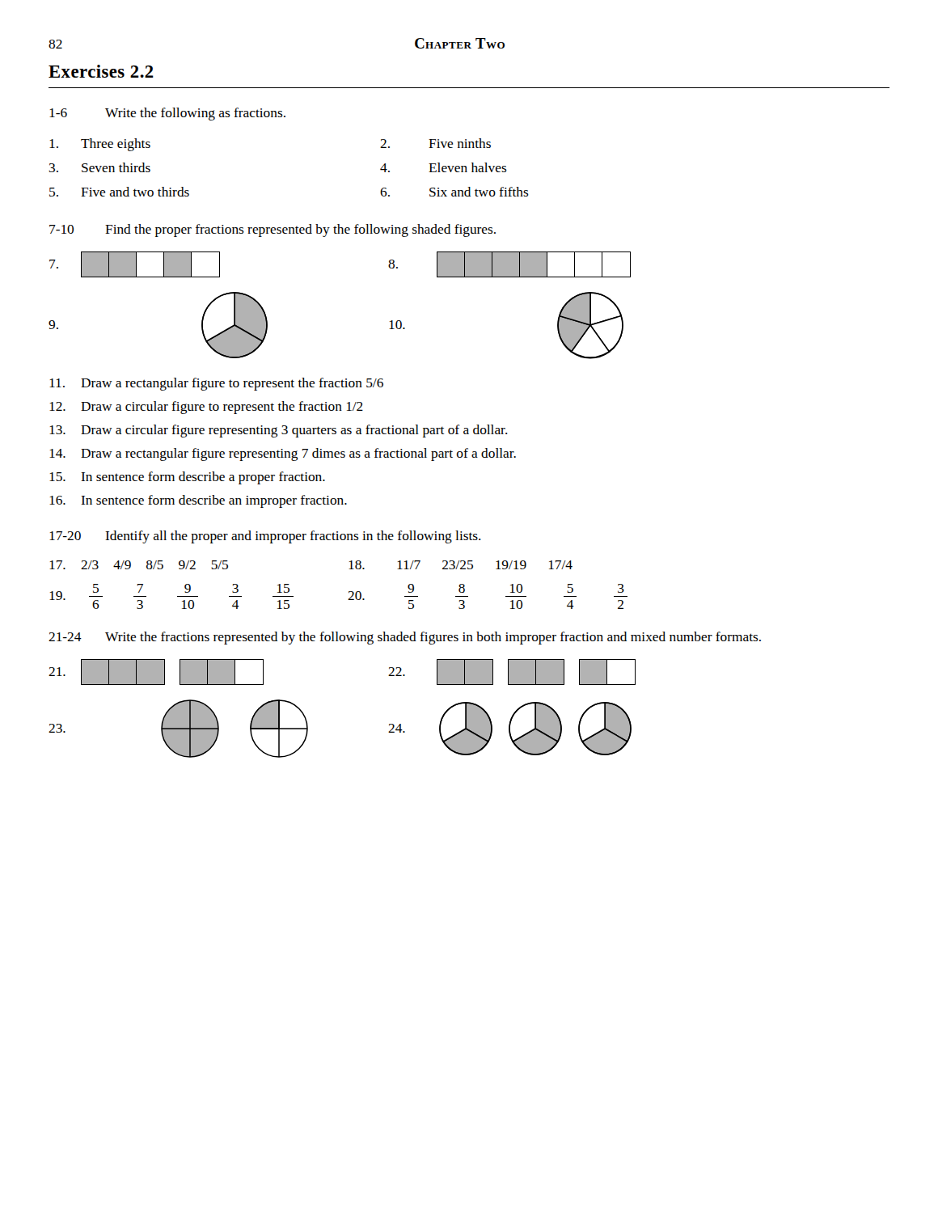82
Chapter Two
Exercises 2.2
1-6
Write the following as fractions.
| 1. | Three eights | 2. | Five ninths |
| 3. | Seven thirds | 4. | Eleven halves |
| 5. | Five and two thirds | 6. | Six and two fifths |
7-10
Find the proper fractions represented by the following shaded figures.
7.
8.
9.
10.
11. Draw a rectangular figure to represent the fraction 5/6
12. Draw a circular figure to represent the fraction 1/2
13. Draw a circular figure representing 3 quarters as a fractional part of a dollar.
14. Draw a rectangular figure representing 7 dimes as a fractional part of a dollar.
15. In sentence form describe a proper fraction.
16. In sentence form describe an improper fraction.
17-20
Identify all the proper and improper fractions in the following lists.
17.
2/34/98/59/25/5
18.
11/723/2519/1917/4
19.
56 73 910 34 1515
20.
95 83 1010 54 32
21-24
Write the fractions represented by the following shaded figures in both improper fraction and mixed number formats.
21.
22.
23.
24.